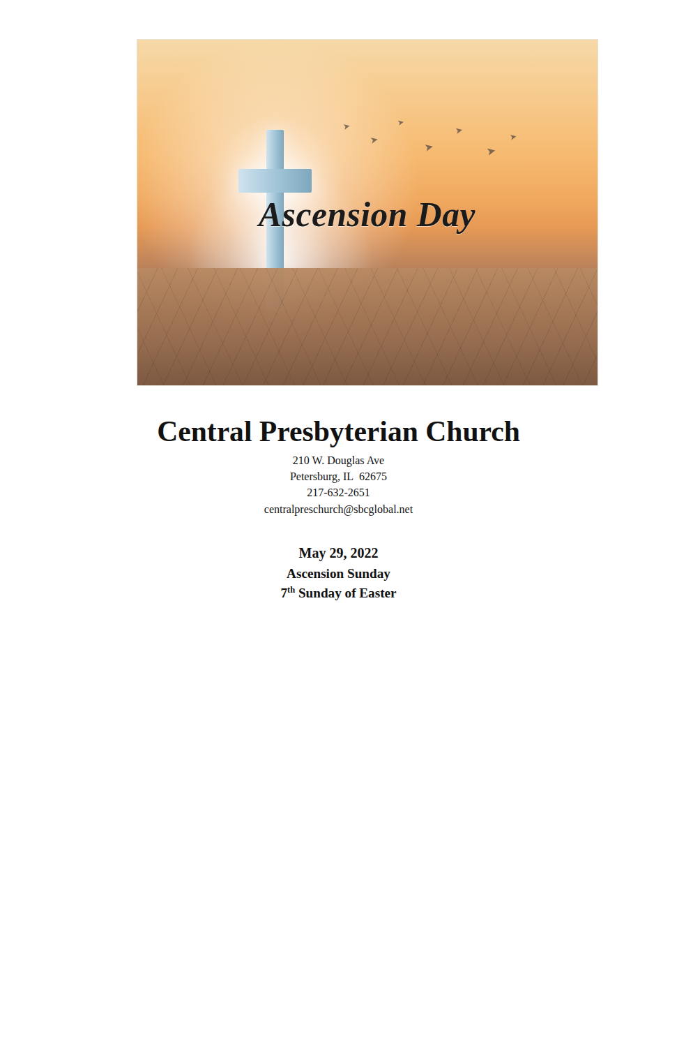➤ ➤ ➤ ➤ ➤ ➤ ➤
Ascension Day
Central Presbyterian Church
210 W. Douglas Ave
Petersburg, IL 62675
217-632-2651
centralpreschurch@sbcglobal.net
May 29, 2022
Ascension Sunday
7th Sunday of Easter